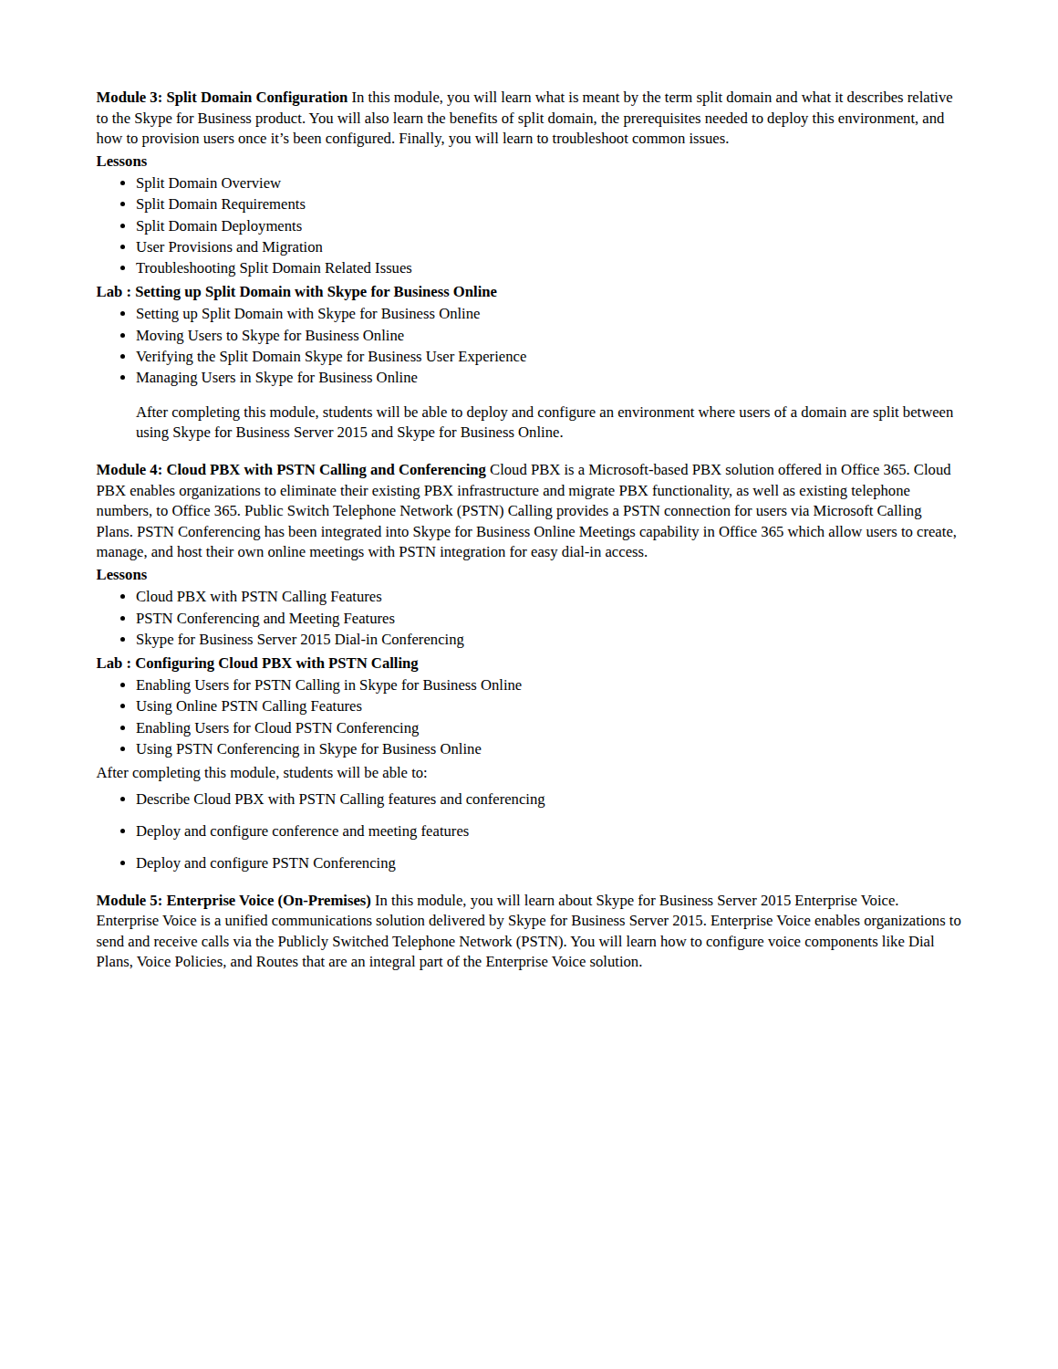Module 3: Split Domain Configuration In this module, you will learn what is meant by the term split domain and what it describes relative to the Skype for Business product. You will also learn the benefits of split domain, the prerequisites needed to deploy this environment, and how to provision users once it’s been configured. Finally, you will learn to troubleshoot common issues.
Lessons
Split Domain Overview
Split Domain Requirements
Split Domain Deployments
User Provisions and Migration
Troubleshooting Split Domain Related Issues
Lab : Setting up Split Domain with Skype for Business Online
Setting up Split Domain with Skype for Business Online
Moving Users to Skype for Business Online
Verifying the Split Domain Skype for Business User Experience
Managing Users in Skype for Business Online
After completing this module, students will be able to deploy and configure an environment where users of a domain are split between using Skype for Business Server 2015 and Skype for Business Online.
Module 4: Cloud PBX with PSTN Calling and Conferencing Cloud PBX is a Microsoft-based PBX solution offered in Office 365. Cloud PBX enables organizations to eliminate their existing PBX infrastructure and migrate PBX functionality, as well as existing telephone numbers, to Office 365. Public Switch Telephone Network (PSTN) Calling provides a PSTN connection for users via Microsoft Calling Plans. PSTN Conferencing has been integrated into Skype for Business Online Meetings capability in Office 365 which allow users to create, manage, and host their own online meetings with PSTN integration for easy dial-in access.
Lessons
Cloud PBX with PSTN Calling Features
PSTN Conferencing and Meeting Features
Skype for Business Server 2015 Dial-in Conferencing
Lab : Configuring Cloud PBX with PSTN Calling
Enabling Users for PSTN Calling in Skype for Business Online
Using Online PSTN Calling Features
Enabling Users for Cloud PSTN Conferencing
Using PSTN Conferencing in Skype for Business Online
After completing this module, students will be able to:
Describe Cloud PBX with PSTN Calling features and conferencing
Deploy and configure conference and meeting features
Deploy and configure PSTN Conferencing
Module 5: Enterprise Voice (On-Premises) In this module, you will learn about Skype for Business Server 2015 Enterprise Voice. Enterprise Voice is a unified communications solution delivered by Skype for Business Server 2015. Enterprise Voice enables organizations to send and receive calls via the Publicly Switched Telephone Network (PSTN). You will learn how to configure voice components like Dial Plans, Voice Policies, and Routes that are an integral part of the Enterprise Voice solution.